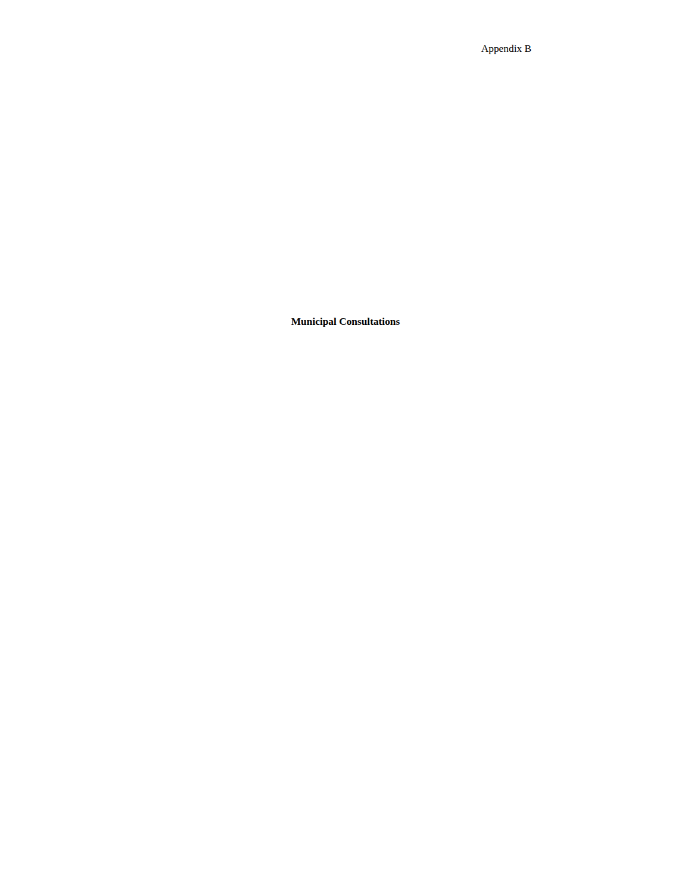Appendix B
Municipal Consultations